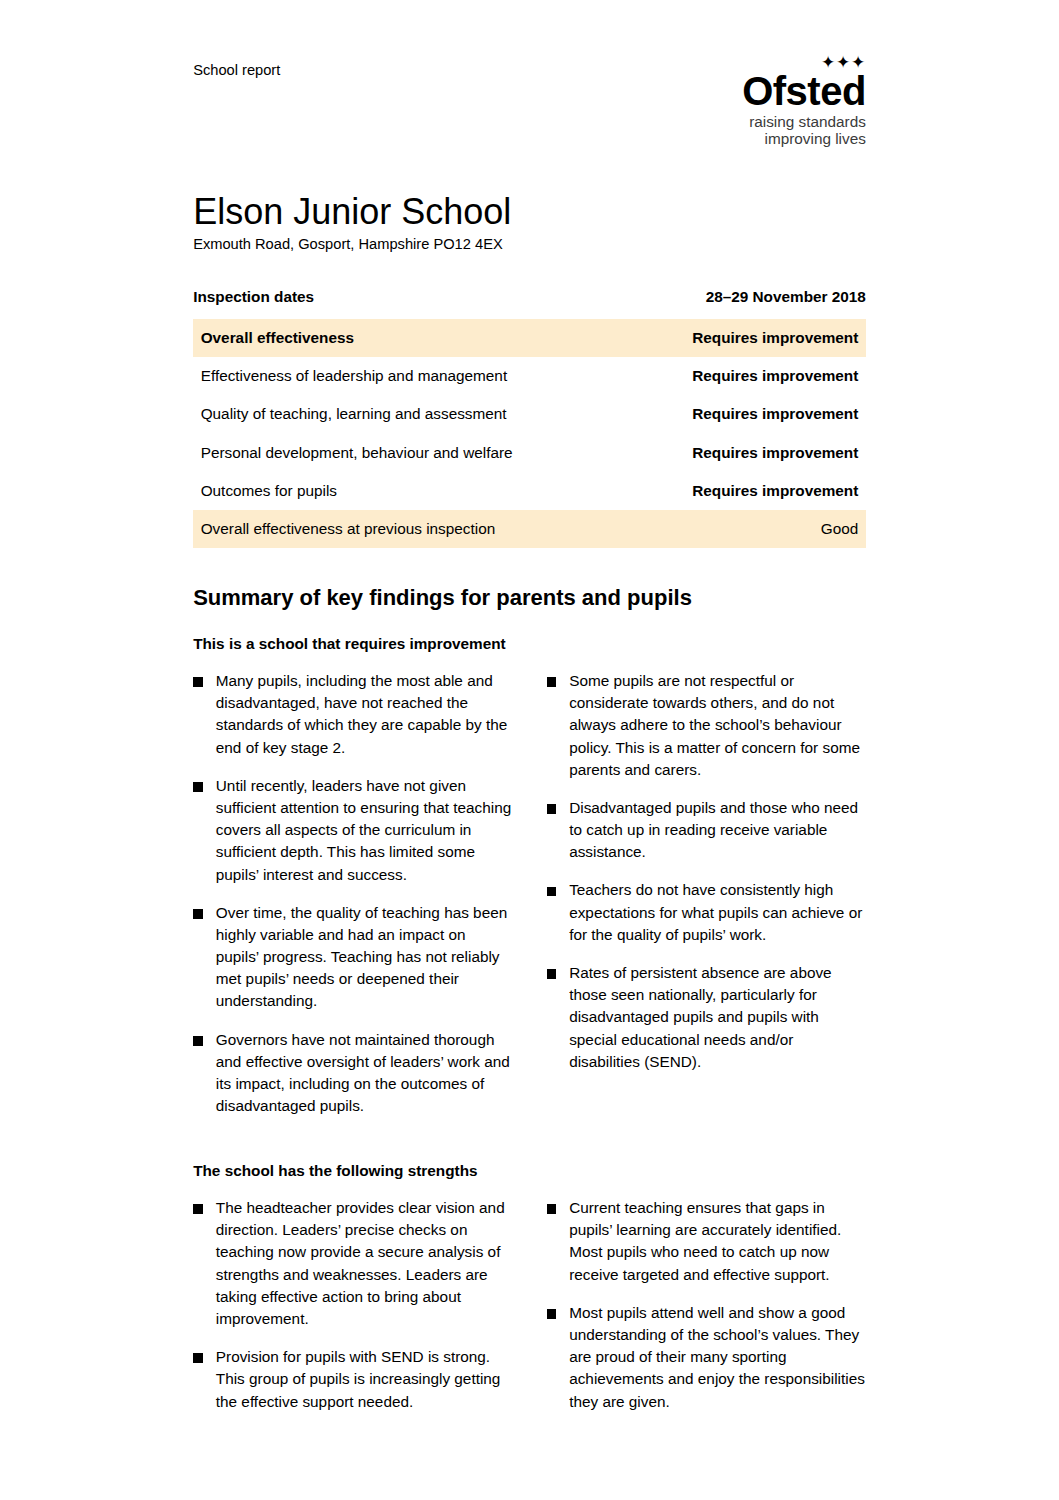School report
✦✦✦
Ofsted
raising standards
improving lives
Elson Junior School
Exmouth Road, Gosport, Hampshire PO12 4EX
Inspection dates 28–29 November 2018
| Overall effectiveness | Requires improvement |
| Effectiveness of leadership and management | Requires improvement |
| Quality of teaching, learning and assessment | Requires improvement |
| Personal development, behaviour and welfare | Requires improvement |
| Outcomes for pupils | Requires improvement |
| Overall effectiveness at previous inspection | Good |
Summary of key findings for parents and pupils
This is a school that requires improvement
Many pupils, including the most able and disadvantaged, have not reached the standards of which they are capable by the end of key stage 2.
Until recently, leaders have not given sufficient attention to ensuring that teaching covers all aspects of the curriculum in sufficient depth. This has limited some pupils’ interest and success.
Over time, the quality of teaching has been highly variable and had an impact on pupils’ progress. Teaching has not reliably met pupils’ needs or deepened their understanding.
Governors have not maintained thorough and effective oversight of leaders’ work and its impact, including on the outcomes of disadvantaged pupils.
Some pupils are not respectful or considerate towards others, and do not always adhere to the school’s behaviour policy. This is a matter of concern for some parents and carers.
Disadvantaged pupils and those who need to catch up in reading receive variable assistance.
Teachers do not have consistently high expectations for what pupils can achieve or for the quality of pupils’ work.
Rates of persistent absence are above those seen nationally, particularly for disadvantaged pupils and pupils with special educational needs and/or disabilities (SEND).
The school has the following strengths
The headteacher provides clear vision and direction. Leaders’ precise checks on teaching now provide a secure analysis of strengths and weaknesses. Leaders are taking effective action to bring about improvement.
Provision for pupils with SEND is strong. This group of pupils is increasingly getting the effective support needed.
Current teaching ensures that gaps in pupils’ learning are accurately identified. Most pupils who need to catch up now receive targeted and effective support.
Most pupils attend well and show a good understanding of the school’s values. They are proud of their many sporting achievements and enjoy the responsibilities they are given.